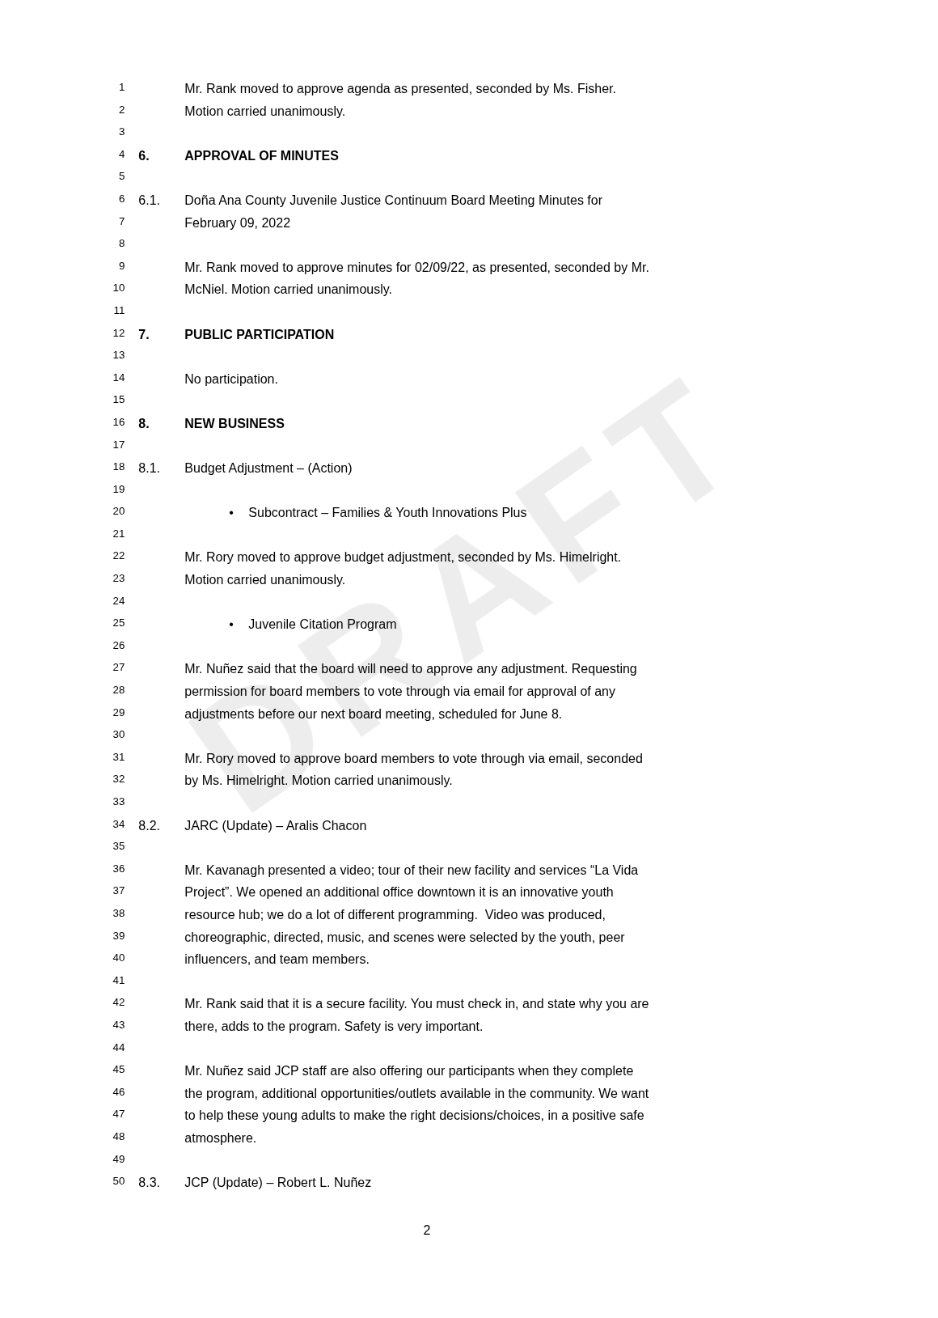DRAFT
| 1 | | Mr. Rank moved to approve agenda as presented, seconded by Ms. Fisher. |
| 2 | | Motion carried unanimously. |
| 3 | | |
| 4 | 6. | APPROVAL OF MINUTES |
| 5 | | |
| 6 | 6.1. | Doña Ana County Juvenile Justice Continuum Board Meeting Minutes for |
| 7 | | February 09, 2022 |
| 8 | | |
| 9 | | Mr. Rank moved to approve minutes for 02/09/22, as presented, seconded by Mr. |
| 10 | | McNiel. Motion carried unanimously. |
| 11 | | |
| 12 | 7. | PUBLIC PARTICIPATION |
| 13 | | |
| 14 | | No participation. |
| 15 | | |
| 16 | 8. | NEW BUSINESS |
| 17 | | |
| 18 | 8.1. | Budget Adjustment – (Action) |
| 19 | | |
| 20 | | • Subcontract – Families & Youth Innovations Plus |
| 21 | | |
| 22 | | Mr. Rory moved to approve budget adjustment, seconded by Ms. Himelright. |
| 23 | | Motion carried unanimously. |
| 24 | | |
| 25 | | • Juvenile Citation Program |
| 26 | | |
| 27 | | Mr. Nuñez said that the board will need to approve any adjustment. Requesting |
| 28 | | permission for board members to vote through via email for approval of any |
| 29 | | adjustments before our next board meeting, scheduled for June 8. |
| 30 | | |
| 31 | | Mr. Rory moved to approve board members to vote through via email, seconded |
| 32 | | by Ms. Himelright. Motion carried unanimously. |
| 33 | | |
| 34 | 8.2. | JARC (Update) – Aralis Chacon |
| 35 | | |
| 36 | | Mr. Kavanagh presented a video; tour of their new facility and services “La Vida |
| 37 | | Project”. We opened an additional office downtown it is an innovative youth |
| 38 | | resource hub; we do a lot of different programming. Video was produced, |
| 39 | | choreographic, directed, music, and scenes were selected by the youth, peer |
| 40 | | influencers, and team members. |
| 41 | | |
| 42 | | Mr. Rank said that it is a secure facility. You must check in, and state why you are |
| 43 | | there, adds to the program. Safety is very important. |
| 44 | | |
| 45 | | Mr. Nuñez said JCP staff are also offering our participants when they complete |
| 46 | | the program, additional opportunities/outlets available in the community. We want |
| 47 | | to help these young adults to make the right decisions/choices, in a positive safe |
| 48 | | atmosphere. |
| 49 | | |
| 50 | 8.3. | JCP (Update) – Robert L. Nuñez |
2